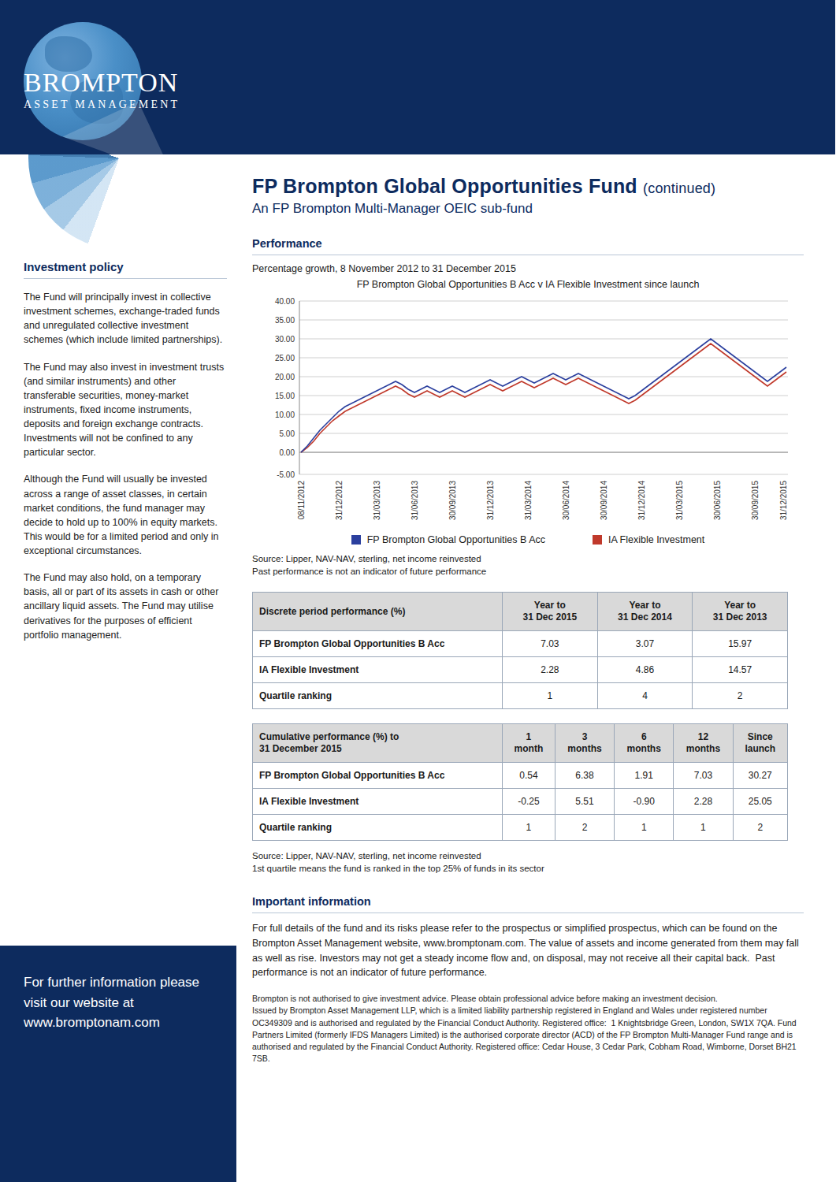BROMPTON
ASSET MANAGEMENT
Investment policy
The Fund will principally invest in collective investment schemes, exchange-traded funds and unregulated collective investment schemes (which include limited partnerships).
The Fund may also invest in investment trusts (and similar instruments) and other transferable securities, money-market instruments, fixed income instruments, deposits and foreign exchange contracts. Investments will not be confined to any particular sector.
Although the Fund will usually be invested across a range of asset classes, in certain market conditions, the fund manager may decide to hold up to 100% in equity markets. This would be for a limited period and only in exceptional circumstances.
The Fund may also hold, on a temporary basis, all or part of its assets in cash or other ancillary liquid assets. The Fund may utilise derivatives for the purposes of efficient portfolio management.
For further information please visit our website at
www.bromptonam.com
FP Brompton Global Opportunities Fund (continued)
An FP Brompton Multi-Manager OEIC sub-fund
Performance
Percentage growth, 8 November 2012 to 31 December 2015
FP Brompton Global Opportunities B Acc v IA Flexible Investment since launch
40.00 35.00 30.00 25.00 20.00 15.00 10.00 5.00 0.00 -5.00 08/11/2012 31/12/2012 31/03/2013 31/06/2013 30/09/2013 31/12/2013 31/03/2014 30/06/2014 30/09/2014 31/12/2014 31/03/2015 30/06/2015 30/09/2015 31/12/2015
FP Brompton Global Opportunities B Acc
IA Flexible Investment
Source: Lipper, NAV-NAV, sterling, net income reinvested
Past performance is not an indicator of future performance
| Discrete period performance (%) | Year to 31 Dec 2015 | Year to 31 Dec 2014 | Year to 31 Dec 2013 |
| --- | --- | --- | --- |
| FP Brompton Global Opportunities B Acc | 7.03 | 3.07 | 15.97 |
| IA Flexible Investment | 2.28 | 4.86 | 14.57 |
| Quartile ranking | 1 | 4 | 2 |
| Cumulative performance (%) to 31 December 2015 | 1 month | 3 months | 6 months | 12 months | Since launch |
| --- | --- | --- | --- | --- | --- |
| FP Brompton Global Opportunities B Acc | 0.54 | 6.38 | 1.91 | 7.03 | 30.27 |
| IA Flexible Investment | -0.25 | 5.51 | -0.90 | 2.28 | 25.05 |
| Quartile ranking | 1 | 2 | 1 | 1 | 2 |
Source: Lipper, NAV-NAV, sterling, net income reinvested
1st quartile means the fund is ranked in the top 25% of funds in its sector
Important information
For full details of the fund and its risks please refer to the prospectus or simplified prospectus, which can be found on the Brompton Asset Management website, www.bromptonam.com. The value of assets and income generated from them may fall as well as rise. Investors may not get a steady income flow and, on disposal, may not receive all their capital back. Past performance is not an indicator of future performance.
Brompton is not authorised to give investment advice. Please obtain professional advice before making an investment decision.
Issued by Brompton Asset Management LLP, which is a limited liability partnership registered in England and Wales under registered number OC349309 and is authorised and regulated by the Financial Conduct Authority. Registered office: 1 Knightsbridge Green, London, SW1X 7QA. Fund Partners Limited (formerly IFDS Managers Limited) is the authorised corporate director (ACD) of the FP Brompton Multi-Manager Fund range and is authorised and regulated by the Financial Conduct Authority. Registered office: Cedar House, 3 Cedar Park, Cobham Road, Wimborne, Dorset BH21 7SB.